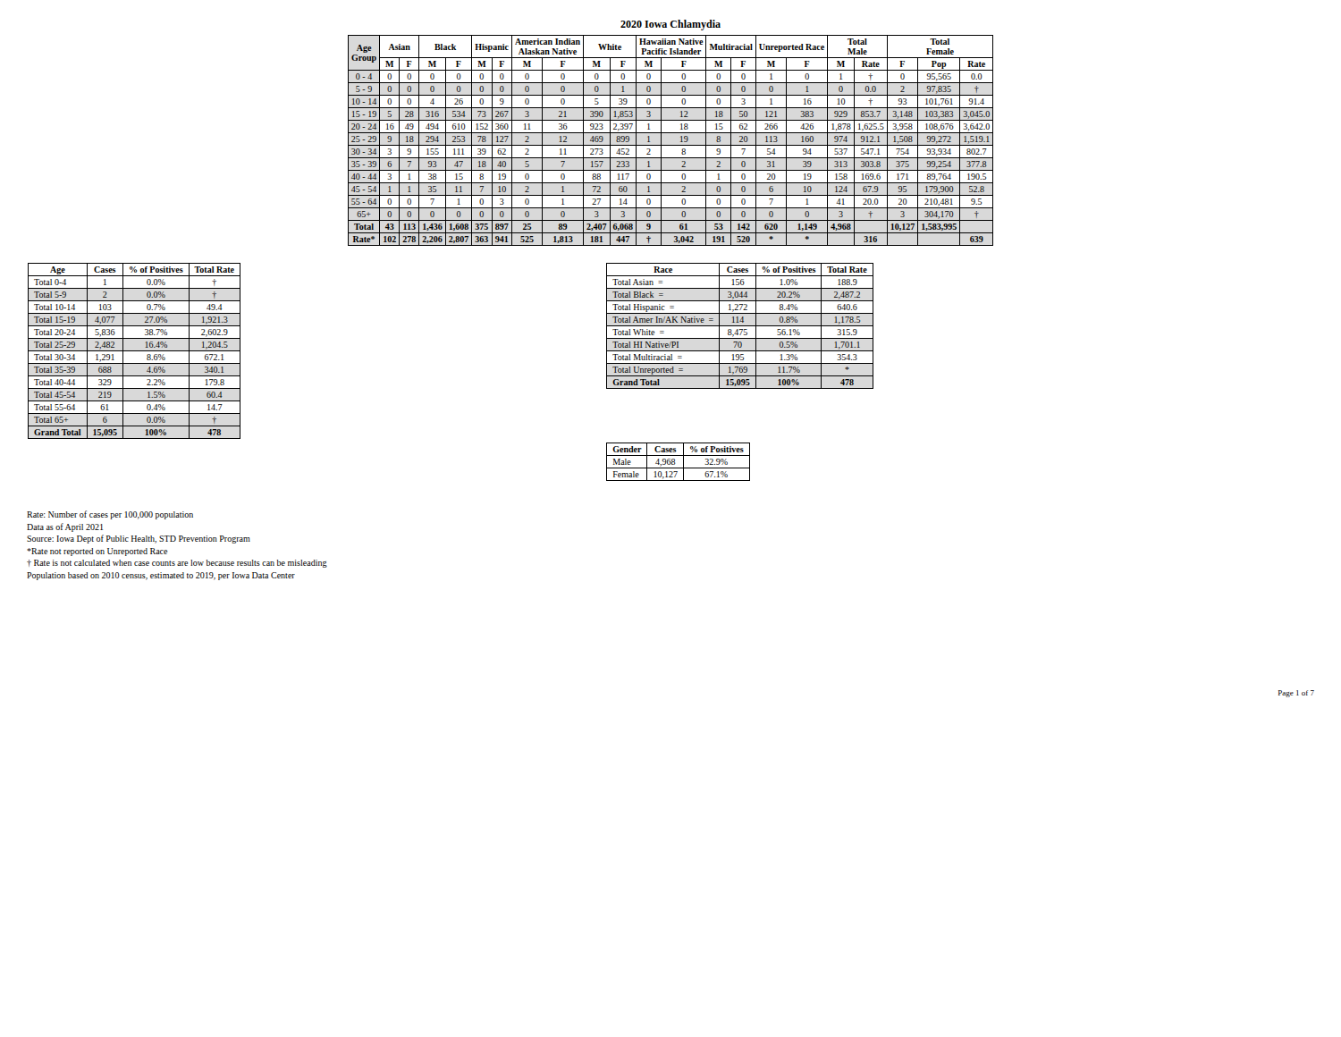2020 Iowa Chlamydia
| Age Group | Asian | Black | Hispanic | American Indian Alaskan Native | White | Hawaiian Native Pacific Islander | Multiracial | Unreported Race | Total Male | Total Female |
| --- | --- | --- | --- | --- | --- | --- | --- | --- | --- | --- |
| M | F | M | F | M | F | M | F | M | F | M | F | M | F | M | F | M | Rate | F | Pop | Rate |
| 0 - 4 | 0 | 0 | 0 | 0 | 0 | 0 | 0 | 0 | 0 | 0 | 0 | 0 | 0 | 0 | 1 | 0 | 1 | † | 0 | 95,565 | 0.0 |
| 5 - 9 | 0 | 0 | 0 | 0 | 0 | 0 | 0 | 0 | 0 | 1 | 0 | 0 | 0 | 0 | 0 | 1 | 0 | 0.0 | 2 | 97,835 | † |
| 10 - 14 | 0 | 0 | 4 | 26 | 0 | 9 | 0 | 0 | 5 | 39 | 0 | 0 | 0 | 3 | 1 | 16 | 10 | † | 93 | 101,761 | 91.4 |
| 15 - 19 | 5 | 28 | 316 | 534 | 73 | 267 | 3 | 21 | 390 | 1,853 | 3 | 12 | 18 | 50 | 121 | 383 | 929 | 853.7 | 3,148 | 103,383 | 3,045.0 |
| 20 - 24 | 16 | 49 | 494 | 610 | 152 | 360 | 11 | 36 | 923 | 2,397 | 1 | 18 | 15 | 62 | 266 | 426 | 1,878 | 1,625.5 | 3,958 | 108,676 | 3,642.0 |
| 25 - 29 | 9 | 18 | 294 | 253 | 78 | 127 | 2 | 12 | 469 | 899 | 1 | 19 | 8 | 20 | 113 | 160 | 974 | 912.1 | 1,508 | 99,272 | 1,519.1 |
| 30 - 34 | 3 | 9 | 155 | 111 | 39 | 62 | 2 | 11 | 273 | 452 | 2 | 8 | 9 | 7 | 54 | 94 | 537 | 547.1 | 754 | 93,934 | 802.7 |
| 35 - 39 | 6 | 7 | 93 | 47 | 18 | 40 | 5 | 7 | 157 | 233 | 1 | 2 | 2 | 0 | 31 | 39 | 313 | 303.8 | 375 | 99,254 | 377.8 |
| 40 - 44 | 3 | 1 | 38 | 15 | 8 | 19 | 0 | 0 | 88 | 117 | 0 | 0 | 1 | 0 | 20 | 19 | 158 | 169.6 | 171 | 89,764 | 190.5 |
| 45 - 54 | 1 | 1 | 35 | 11 | 7 | 10 | 2 | 1 | 72 | 60 | 1 | 2 | 0 | 0 | 6 | 10 | 124 | 67.9 | 95 | 179,900 | 52.8 |
| 55 - 64 | 0 | 0 | 7 | 1 | 0 | 3 | 0 | 1 | 27 | 14 | 0 | 0 | 0 | 0 | 7 | 1 | 41 | 20.0 | 20 | 210,481 | 9.5 |
| 65+ | 0 | 0 | 0 | 0 | 0 | 0 | 0 | 0 | 3 | 3 | 0 | 0 | 0 | 0 | 0 | 0 | 3 | † | 3 | 304,170 | † |
| Total | 43 | 113 | 1,436 | 1,608 | 375 | 897 | 25 | 89 | 2,407 | 6,068 | 9 | 61 | 53 | 142 | 620 | 1,149 | 4,968 | | 10,127 | 1,583,995 | |
| Rate* | 102 | 278 | 2,206 | 2,807 | 363 | 941 | 525 | 1,813 | 181 | 447 | † | 3,042 | 191 | 520 | * | * | | 316 | | | 639 |
| / Age / Cases / % of Positives / Total Rate / / --- / --- / --- / --- / / Total 0-4 / 1 / 0.0% / † / / Total 5-9 / 2 / 0.0% / † / / Total 10-14 / 103 / 0.7% / 49.4 / / Total 15-19 / 4,077 / 27.0% / 1,921.3 / / Total 20-24 / 5,836 / 38.7% / 2,602.9 / / Total 25-29 / 2,482 / 16.4% / 1,204.5 / / Total 30-34 / 1,291 / 8.6% / 672.1 / / Total 35-39 / 688 / 4.6% / 340.1 / / Total 40-44 / 329 / 2.2% / 179.8 / / Total 45-54 / 219 / 1.5% / 60.4 / / Total 55-64 / 61 / 0.4% / 14.7 / / Total 65+ / 6 / 0.0% / † / / Grand Total / 15,095 / 100% / 478 / | / Race / Cases / % of Positives / Total Rate / / --- / --- / --- / --- / / Total Asian = / 156 / 1.0% / 188.9 / / Total Black = / 3,044 / 20.2% / 2,487.2 / / Total Hispanic = / 1,272 / 8.4% / 640.6 / / Total Amer In/AK Native = / 114 / 0.8% / 1,178.5 / / Total White = / 8,475 / 56.1% / 315.9 / / Total HI Native/PI / 70 / 0.5% / 1,701.1 / / Total Multiracial = / 195 / 1.3% / 354.3 / / Total Unreported = / 1,769 / 11.7% / * / / Grand Total / 15,095 / 100% / 478 / / Gender / Cases / % of Positives / / --- / --- / --- / / Male / 4,968 / 32.9% / / Female / 10,127 / 67.1% / |
Rate: Number of cases per 100,000 population
Data as of April 2021
Source: Iowa Dept of Public Health, STD Prevention Program
*Rate not reported on Unreported Race
† Rate is not calculated when case counts are low because results can be misleading
Population based on 2010 census, estimated to 2019, per Iowa Data Center
Page 1 of 7